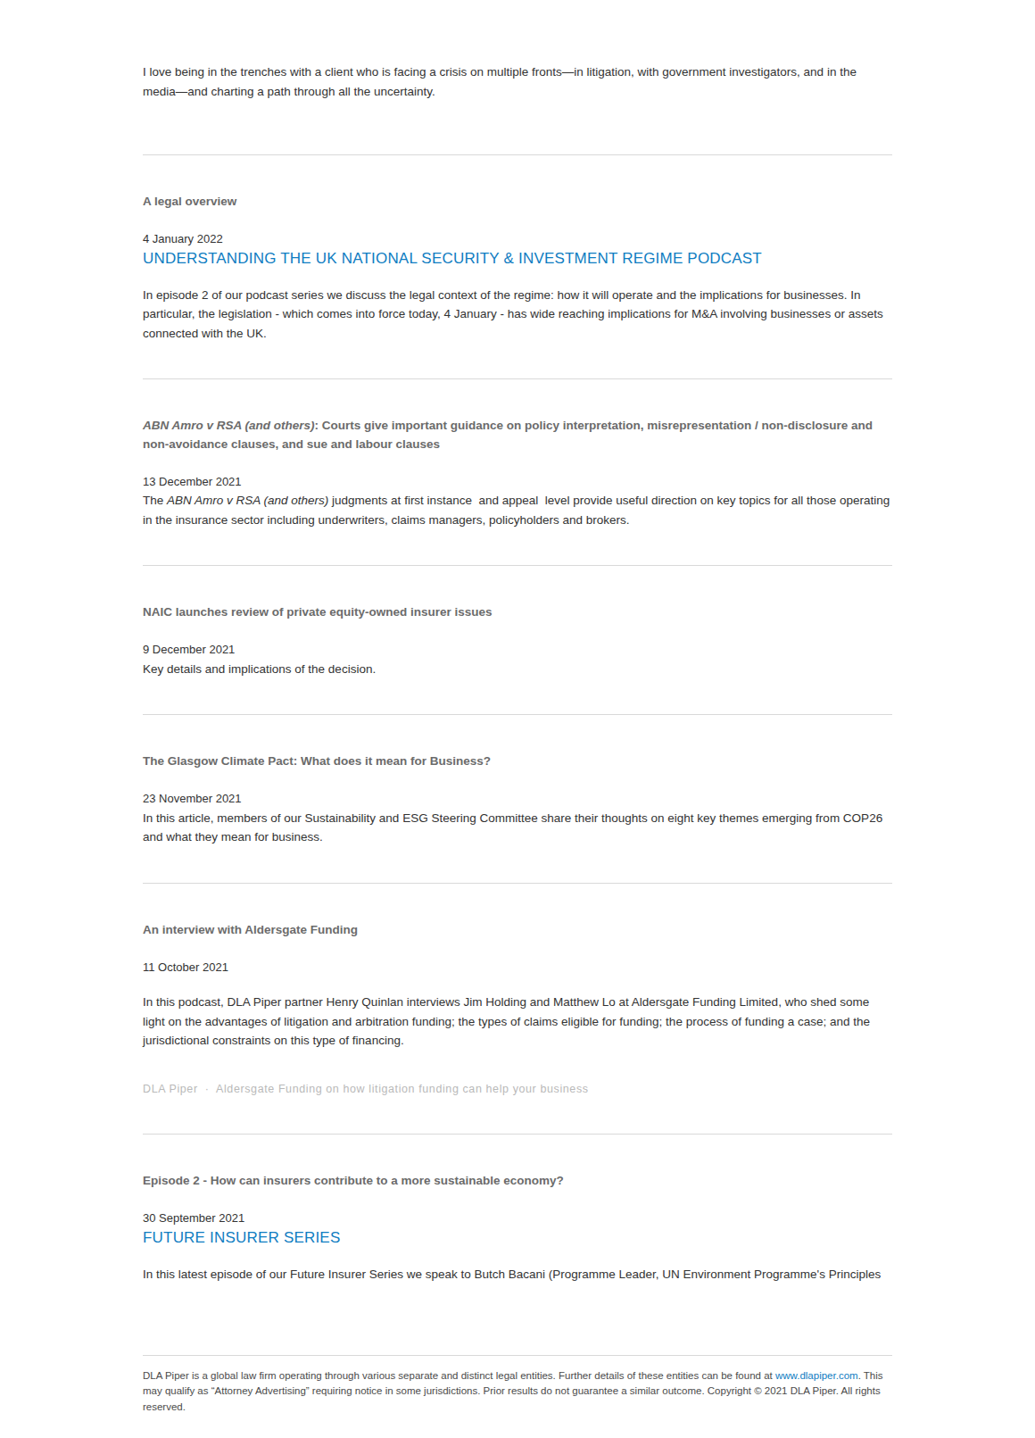I love being in the trenches with a client who is facing a crisis on multiple fronts—in litigation, with government investigators, and in the media—and charting a path through all the uncertainty.
A legal overview
4 January 2022
UNDERSTANDING THE UK NATIONAL SECURITY & INVESTMENT REGIME PODCAST
In episode 2 of our podcast series we discuss the legal context of the regime: how it will operate and the implications for businesses. In particular, the legislation - which comes into force today, 4 January - has wide reaching implications for M&A involving businesses or assets connected with the UK.
ABN Amro v RSA (and others): Courts give important guidance on policy interpretation, misrepresentation / non-disclosure and non-avoidance clauses, and sue and labour clauses
13 December 2021
The ABN Amro v RSA (and others) judgments at first instance and appeal level provide useful direction on key topics for all those operating in the insurance sector including underwriters, claims managers, policyholders and brokers.
NAIC launches review of private equity-owned insurer issues
9 December 2021
Key details and implications of the decision.
The Glasgow Climate Pact: What does it mean for Business?
23 November 2021
In this article, members of our Sustainability and ESG Steering Committee share their thoughts on eight key themes emerging from COP26 and what they mean for business.
An interview with Aldersgate Funding
11 October 2021
In this podcast, DLA Piper partner Henry Quinlan interviews Jim Holding and Matthew Lo at Aldersgate Funding Limited, who shed some light on the advantages of litigation and arbitration funding; the types of claims eligible for funding; the process of funding a case; and the jurisdictional constraints on this type of financing.
DLA Piper · Aldersgate Funding on how litigation funding can help your business
Episode 2 - How can insurers contribute to a more sustainable economy?
30 September 2021
FUTURE INSURER SERIES
In this latest episode of our Future Insurer Series we speak to Butch Bacani (Programme Leader, UN Environment Programme's Principles
DLA Piper is a global law firm operating through various separate and distinct legal entities. Further details of these entities can be found at www.dlapiper.com. This may qualify as “Attorney Advertising” requiring notice in some jurisdictions. Prior results do not guarantee a similar outcome. Copyright © 2021 DLA Piper. All rights reserved.